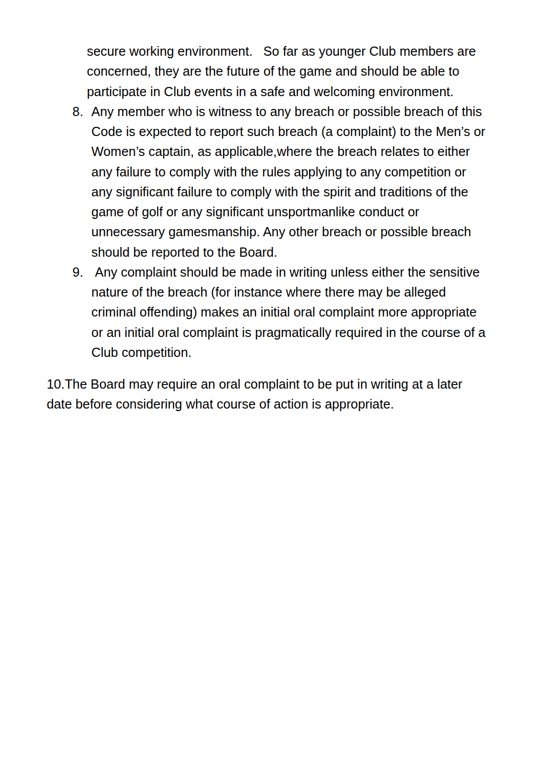secure working environment. So far as younger Club members are concerned, they are the future of the game and should be able to participate in Club events in a safe and welcoming environment.
Any member who is witness to any breach or possible breach of this Code is expected to report such breach (a complaint) to the Men’s or Women’s captain, as applicable,where the breach relates to either any failure to comply with the rules applying to any competition or any significant failure to comply with the spirit and traditions of the game of golf or any significant unsportmanlike conduct or unnecessary gamesmanship. Any other breach or possible breach should be reported to the Board.
Any complaint should be made in writing unless either the sensitive nature of the breach (for instance where there may be alleged criminal offending) makes an initial oral complaint more appropriate or an initial oral complaint is pragmatically required in the course of a Club competition.
10.The Board may require an oral complaint to be put in writing at a later date before considering what course of action is appropriate.